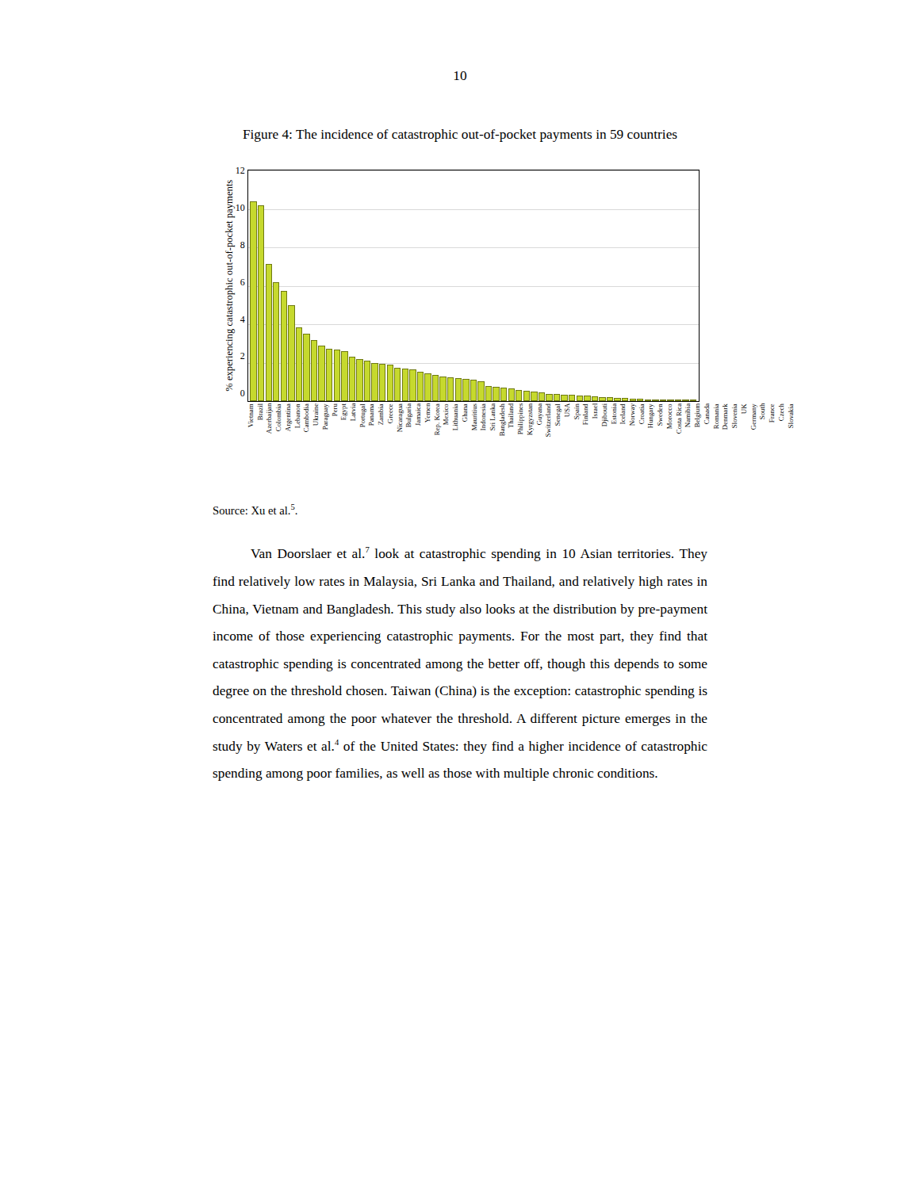10
Figure 4: The incidence of catastrophic out-of-pocket payments in 59 countries
% experiencing catastrophic out-of-pocket payments
12 10 8 6 4 2 0
Vietnam Brazil Azerbaijan Colombia Argentina Lebanon Cambodia Ukraine Paraguay Peru Egypt Latvia Portugal Panama Zambia Greece Nicaragua Bulgaria Jamaica Yemen Rep. Korea Mexico Lithuania Ghana Mauritius Indonesia Sri Lanka Bangladesh Thailand Philippines Kyrgyzstan Guyana Switzerland Senegal USA Spain Finland Israel Djibouti Estonia Iceland Norway Croatia Hungary Sweden Morocco Costa Rica Namibia Belgium Canada Romania Denmark Slovenia UK Germany South France Czech Slovakia
Source: Xu et al.5.
Van Doorslaer et al.7 look at catastrophic spending in 10 Asian territories. They find relatively low rates in Malaysia, Sri Lanka and Thailand, and relatively high rates in China, Vietnam and Bangladesh. This study also looks at the distribution by pre-payment income of those experiencing catastrophic payments. For the most part, they find that catastrophic spending is concentrated among the better off, though this depends to some degree on the threshold chosen. Taiwan (China) is the exception: catastrophic spending is concentrated among the poor whatever the threshold. A different picture emerges in the study by Waters et al.4 of the United States: they find a higher incidence of catastrophic spending among poor families, as well as those with multiple chronic conditions.